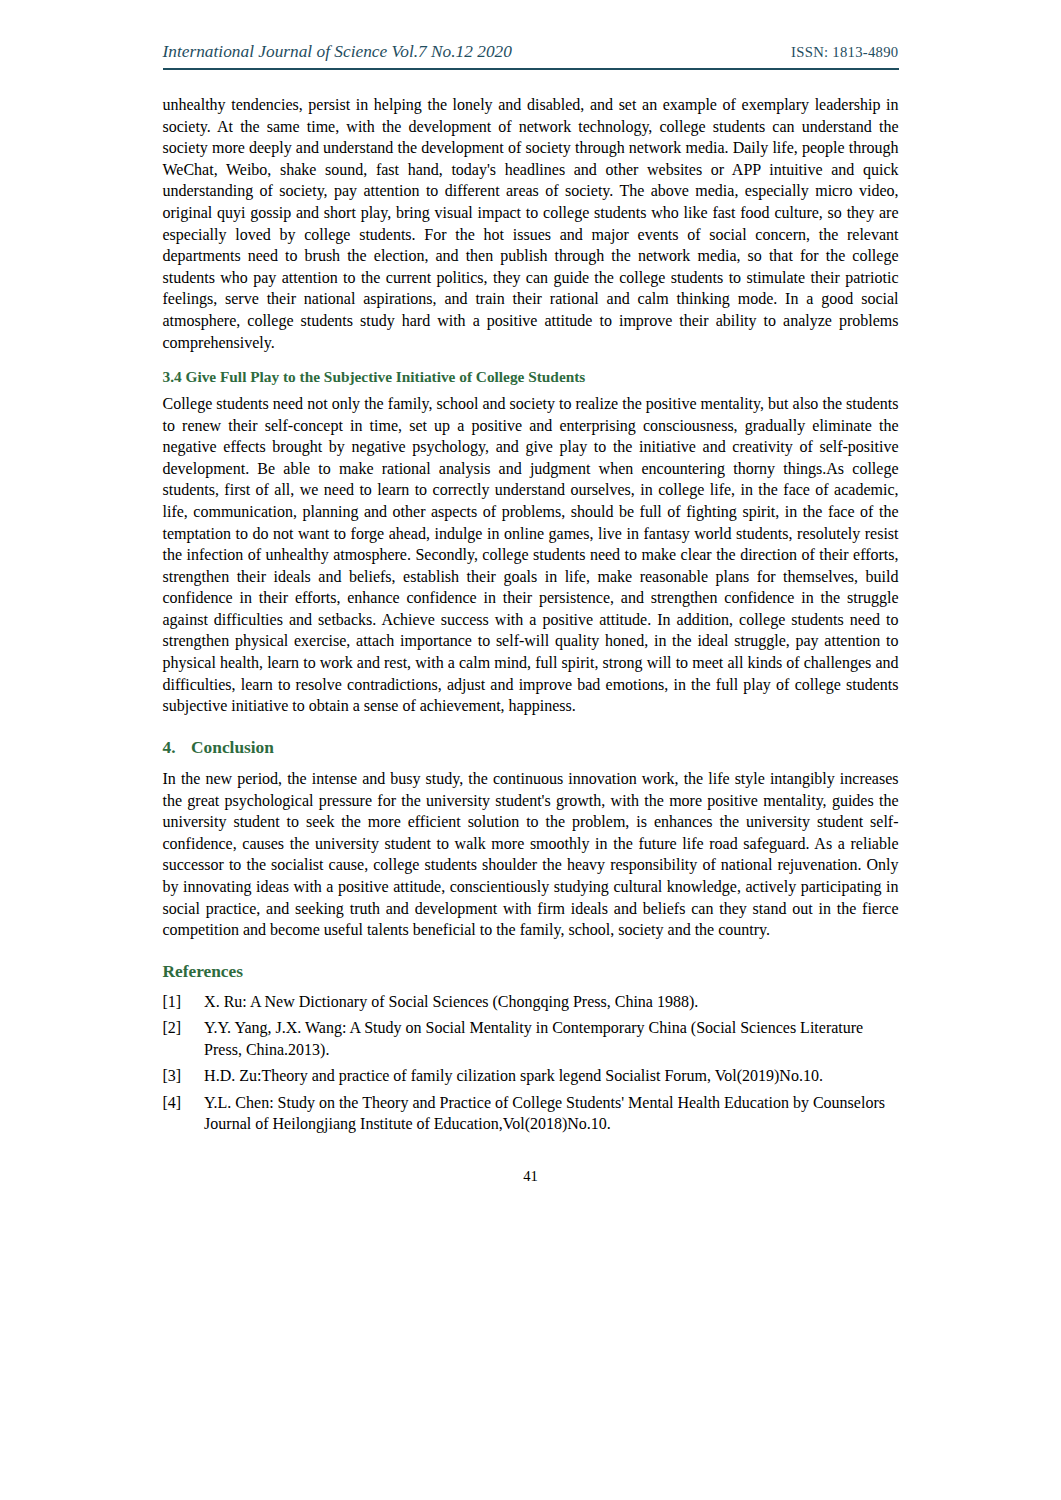International Journal of Science Vol.7 No.12 2020 ISSN: 1813-4890
unhealthy tendencies, persist in helping the lonely and disabled, and set an example of exemplary leadership in society. At the same time, with the development of network technology, college students can understand the society more deeply and understand the development of society through network media. Daily life, people through WeChat, Weibo, shake sound, fast hand, today's headlines and other websites or APP intuitive and quick understanding of society, pay attention to different areas of society. The above media, especially micro video, original quyi gossip and short play, bring visual impact to college students who like fast food culture, so they are especially loved by college students. For the hot issues and major events of social concern, the relevant departments need to brush the election, and then publish through the network media, so that for the college students who pay attention to the current politics, they can guide the college students to stimulate their patriotic feelings, serve their national aspirations, and train their rational and calm thinking mode. In a good social atmosphere, college students study hard with a positive attitude to improve their ability to analyze problems comprehensively.
3.4 Give Full Play to the Subjective Initiative of College Students
College students need not only the family, school and society to realize the positive mentality, but also the students to renew their self-concept in time, set up a positive and enterprising consciousness, gradually eliminate the negative effects brought by negative psychology, and give play to the initiative and creativity of self-positive development. Be able to make rational analysis and judgment when encountering thorny things.As college students, first of all, we need to learn to correctly understand ourselves, in college life, in the face of academic, life, communication, planning and other aspects of problems, should be full of fighting spirit, in the face of the temptation to do not want to forge ahead, indulge in online games, live in fantasy world students, resolutely resist the infection of unhealthy atmosphere. Secondly, college students need to make clear the direction of their efforts, strengthen their ideals and beliefs, establish their goals in life, make reasonable plans for themselves, build confidence in their efforts, enhance confidence in their persistence, and strengthen confidence in the struggle against difficulties and setbacks. Achieve success with a positive attitude. In addition, college students need to strengthen physical exercise, attach importance to self-will quality honed, in the ideal struggle, pay attention to physical health, learn to work and rest, with a calm mind, full spirit, strong will to meet all kinds of challenges and difficulties, learn to resolve contradictions, adjust and improve bad emotions, in the full play of college students subjective initiative to obtain a sense of achievement, happiness.
4. Conclusion
In the new period, the intense and busy study, the continuous innovation work, the life style intangibly increases the great psychological pressure for the university student's growth, with the more positive mentality, guides the university student to seek the more efficient solution to the problem, is enhances the university student self-confidence, causes the university student to walk more smoothly in the future life road safeguard. As a reliable successor to the socialist cause, college students shoulder the heavy responsibility of national rejuvenation. Only by innovating ideas with a positive attitude, conscientiously studying cultural knowledge, actively participating in social practice, and seeking truth and development with firm ideals and beliefs can they stand out in the fierce competition and become useful talents beneficial to the family, school, society and the country.
References
[1] X. Ru: A New Dictionary of Social Sciences (Chongqing Press, China 1988).
[2] Y.Y. Yang, J.X. Wang: A Study on Social Mentality in Contemporary China (Social Sciences Literature Press, China.2013).
[3] H.D. Zu:Theory and practice of family cilization spark legend Socialist Forum, Vol(2019)No.10.
[4] Y.L. Chen: Study on the Theory and Practice of College Students' Mental Health Education by Counselors Journal of Heilongjiang Institute of Education,Vol(2018)No.10.
41